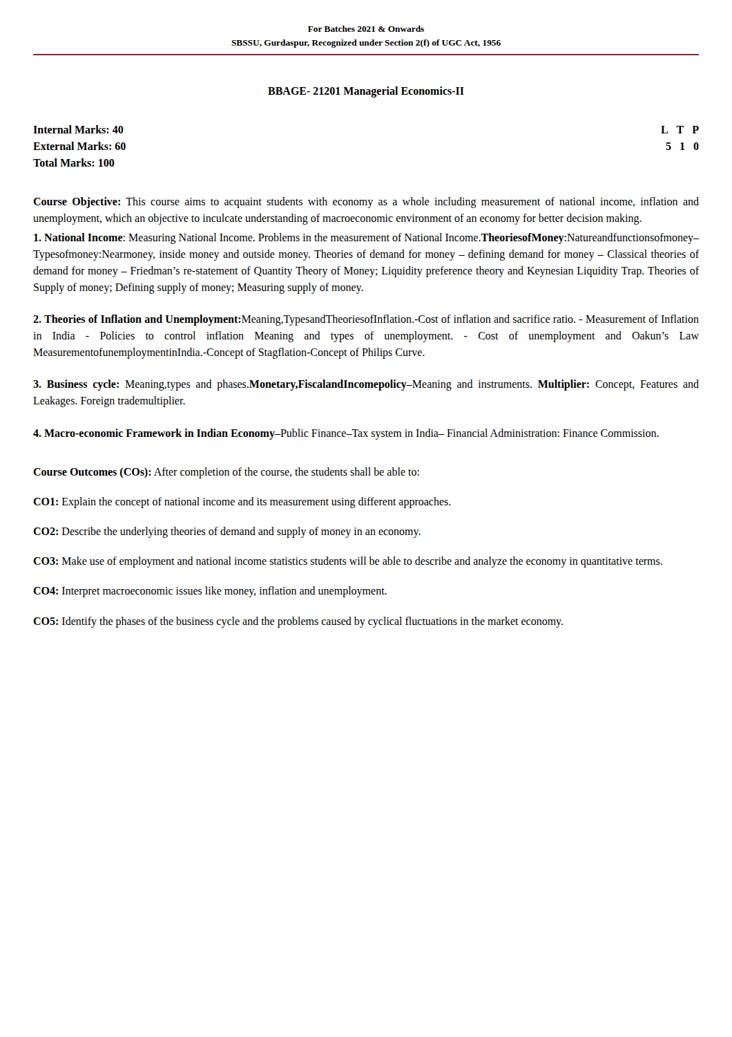For Batches 2021 & Onwards
SBSSU, Gurdaspur, Recognized under Section 2(f) of UGC Act, 1956
BBAGE- 21201 Managerial Economics-II
| Internal Marks: 40 | L T P |
| External Marks: 60 | 5 1 0 |
| Total Marks: 100 | |
Course Objective: This course aims to acquaint students with economy as a whole including measurement of national income, inflation and unemployment, which an objective to inculcate understanding of macroeconomic environment of an economy for better decision making.
1. National Income: Measuring National Income. Problems in the measurement of National Income.TheoriesofMoney:Natureandfunctionsofmoney–Typesofmoney:Nearmoney, inside money and outside money. Theories of demand for money – defining demand for money – Classical theories of demand for money – Friedman’s re-statement of Quantity Theory of Money; Liquidity preference theory and Keynesian Liquidity Trap. Theories of Supply of money; Defining supply of money; Measuring supply of money.
2. Theories of Inflation and Unemployment: Meaning,TypesandTheoriesofInflation.-Cost of inflation and sacrifice ratio. - Measurement of Inflation in India - Policies to control inflation Meaning and types of unemployment. - Cost of unemployment and Oakun’s Law MeasurementofunemploymentinIndia.-Concept of Stagflation-Concept of Philips Curve.
3. Business cycle: Meaning,types and phases.Monetary,FiscalandIncomepolicy–Meaning and instruments. Multiplier: Concept, Features and Leakages. Foreign trademultiplier.
4. Macro-economic Framework in Indian Economy–Public Finance–Tax system in India– Financial Administration: Finance Commission.
Course Outcomes (COs): After completion of the course, the students shall be able to:
CO1: Explain the concept of national income and its measurement using different approaches.
CO2: Describe the underlying theories of demand and supply of money in an economy.
CO3: Make use of employment and national income statistics students will be able to describe and analyze the economy in quantitative terms.
CO4: Interpret macroeconomic issues like money, inflation and unemployment.
CO5: Identify the phases of the business cycle and the problems caused by cyclical fluctuations in the market economy.